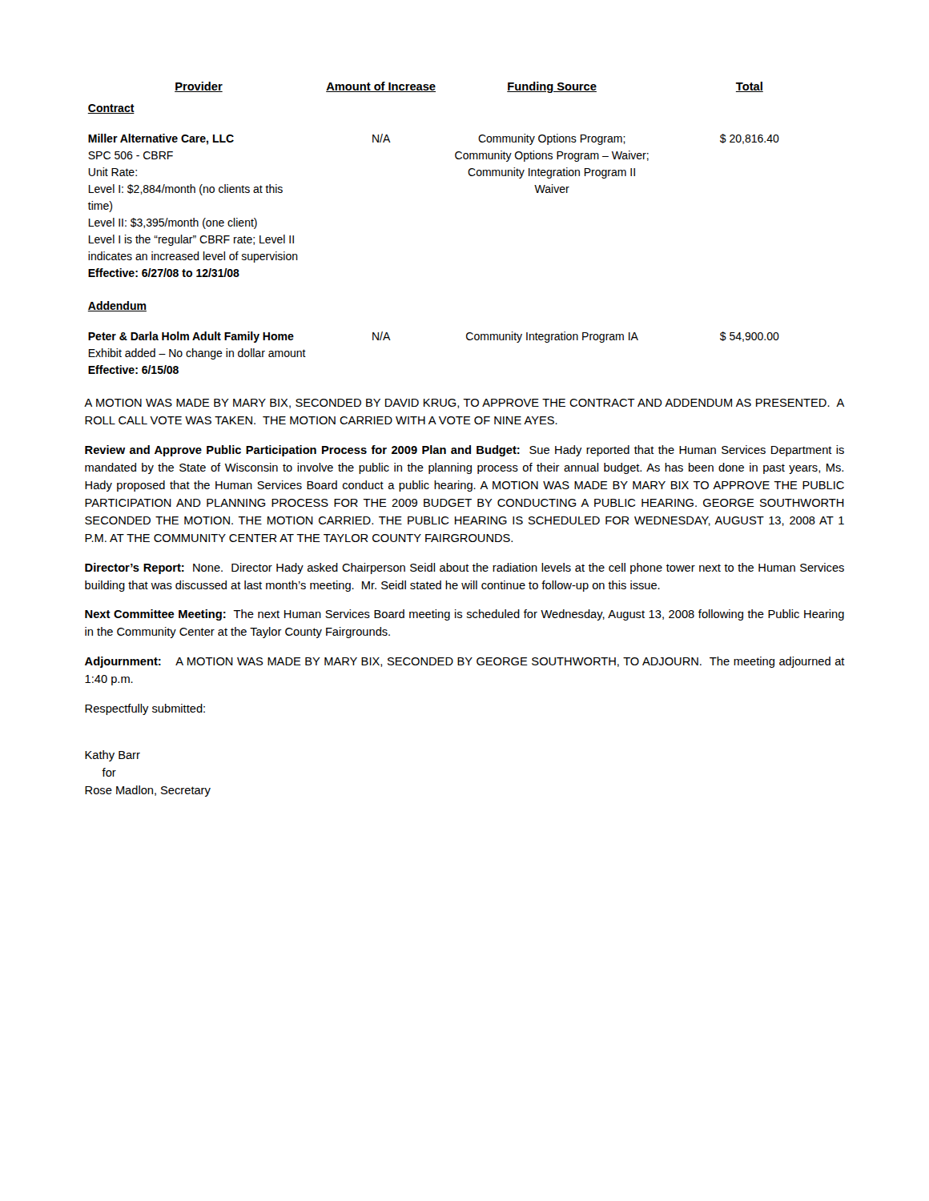| Provider | Amount of Increase | Funding Source | Total |
| --- | --- | --- | --- |
| Contract |
| Miller Alternative Care, LLC SPC 506 - CBRF Unit Rate: Level I: $2,884/month (no clients at this time) Level II: $3,395/month (one client) Level I is the “regular” CBRF rate; Level II indicates an increased level of supervision Effective: 6/27/08 to 12/31/08 | N/A | Community Options Program; Community Options Program – Waiver; Community Integration Program II Waiver | $ 20,816.40 |
| Addendum |
| Peter & Darla Holm Adult Family Home Exhibit added – No change in dollar amount Effective: 6/15/08 | N/A | Community Integration Program IA | $ 54,900.00 |
A MOTION WAS MADE BY MARY BIX, SECONDED BY DAVID KRUG, TO APPROVE THE CONTRACT AND ADDENDUM AS PRESENTED. A ROLL CALL VOTE WAS TAKEN. THE MOTION CARRIED WITH A VOTE OF NINE AYES.
Review and Approve Public Participation Process for 2009 Plan and Budget: Sue Hady reported that the Human Services Department is mandated by the State of Wisconsin to involve the public in the planning process of their annual budget. As has been done in past years, Ms. Hady proposed that the Human Services Board conduct a public hearing. A MOTION WAS MADE BY MARY BIX TO APPROVE THE PUBLIC PARTICIPATION AND PLANNING PROCESS FOR THE 2009 BUDGET BY CONDUCTING A PUBLIC HEARING. GEORGE SOUTHWORTH SECONDED THE MOTION. THE MOTION CARRIED. THE PUBLIC HEARING IS SCHEDULED FOR WEDNESDAY, AUGUST 13, 2008 AT 1 P.M. AT THE COMMUNITY CENTER AT THE TAYLOR COUNTY FAIRGROUNDS.
Director’s Report: None. Director Hady asked Chairperson Seidl about the radiation levels at the cell phone tower next to the Human Services building that was discussed at last month’s meeting. Mr. Seidl stated he will continue to follow-up on this issue.
Next Committee Meeting: The next Human Services Board meeting is scheduled for Wednesday, August 13, 2008 following the Public Hearing in the Community Center at the Taylor County Fairgrounds.
Adjournment: A MOTION WAS MADE BY MARY BIX, SECONDED BY GEORGE SOUTHWORTH, TO ADJOURN. The meeting adjourned at 1:40 p.m.
Respectfully submitted:
Kathy Barr
for
Rose Madlon, Secretary